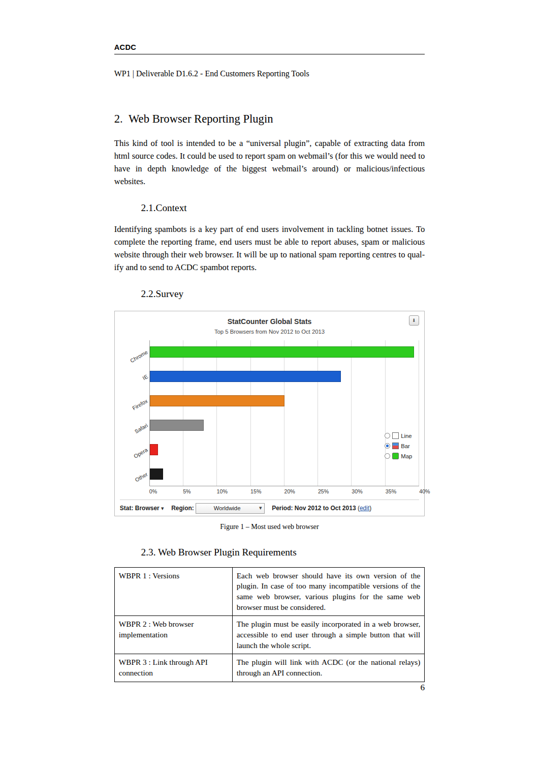ACDC
WP1 | Deliverable D1.6.2 - End Customers Reporting Tools
2. Web Browser Reporting Plugin
This kind of tool is intended to be a “universal plugin”, capable of extracting data from html source codes. It could be used to report spam on webmail’s (for this we would need to have in depth knowledge of the biggest webmail’s around) or malicious/infectious websites.
2.1.Context
Identifying spambots is a key part of end users involvement in tackling botnet issues. To complete the reporting frame, end users must be able to report abuses, spam or malicious website through their web browser. It will be up to national spam reporting centres to qualify and to send to ACDC spambot reports.
2.2.Survey
⬇
StatCounter Global Stats
Top 5 Browsers from Nov 2012 to Oct 2013
Chrome IE Firefox Safari Opera Other
Line
Bar
Map
0% 5% 10% 15% 20% 25% 30% 35% 40%
Stat: Browser ▾ Region: Worldwide Period: Nov 2012 to Oct 2013 (edit)
Figure 1 – Most used web browser
2.3. Web Browser Plugin Requirements
| WBPR 1 : Versions | Each web browser should have its own version of the plugin. In case of too many incompatible versions of the same web browser, various plugins for the same web browser must be considered. |
| WBPR 2 : Web browser implementation | The plugin must be easily incorporated in a web browser, accessible to end user through a simple button that will launch the whole script. |
| WBPR 3 : Link through API connection | The plugin will link with ACDC (or the national relays) through an API connection. |
6